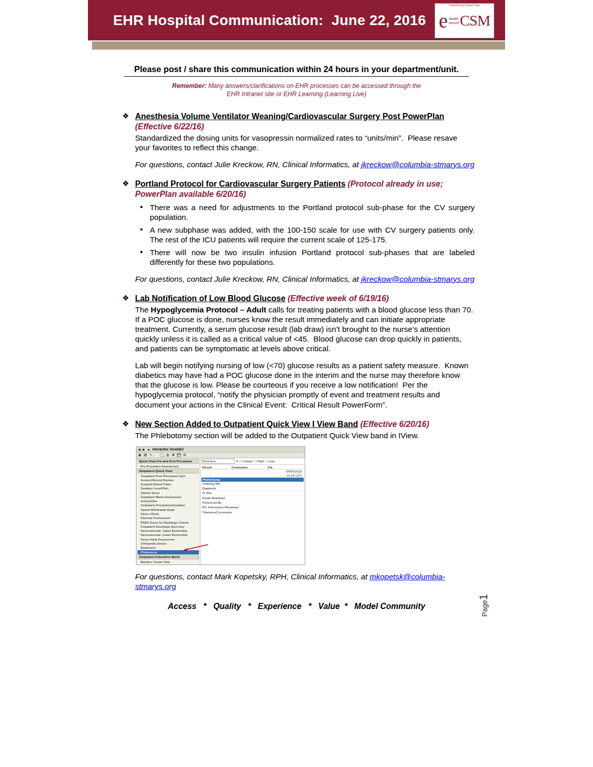EHR Hospital Communication: June 22, 2016
Transforming Health Care
e
health
record
CSM
Please post / share this communication within 24 hours in your department/unit.
Remember: Many answers/clarifications on EHR processes can be accessed through the
EHR Intranet site or EHR Learning (Learning Live)
Anesthesia Volume Ventilator Weaning/Cardiovascular Surgery Post PowerPlan (Effective 6/22/16)
Standardized the dosing units for vasopressin normalized rates to “units/min”. Please resave your favorites to reflect this change.
For questions, contact Julie Kreckow, RN, Clinical Informatics, at jkreckow@columbia-stmarys.org
Portland Protocol for Cardiovascular Surgery Patients (Protocol already in use; PowerPlan available 6/20/16)
There was a need for adjustments to the Portland protocol sub-phase for the CV surgery population.
A new subphase was added, with the 100-150 scale for use with CV surgery patients only. The rest of the ICU patients will require the current scale of 125-175.
There will now be two insulin infusion Portland protocol sub-phases that are labeled differently for these two populations.
For questions, contact Julie Kreckow, RN, Clinical Informatics, at jkreckow@columbia-stmarys.org
Lab Notification of Low Blood Glucose (Effective week of 6/19/16)
The Hypoglycemia Protocol – Adult calls for treating patients with a blood glucose less than 70.
If a POC glucose is done, nurses know the result immediately and can initiate appropriate treatment. Currently, a serum glucose result (lab draw) isn’t brought to the nurse’s attention quickly unless it is called as a critical value of <45. Blood glucose can drop quickly in patients, and patients can be symptomatic at levels above critical.
Lab will begin notifying nursing of low (<70) glucose results as a patient safety measure. Known diabetics may have had a POC glucose done in the interim and the nurse may therefore know that the glucose is low. Please be courteous if you receive a low notification! Per the hypoglycemia protocol, “notify the physician promptly of event and treatment results and document your actions in the Clinical Event: Critical Result PowerForm”.
New Section Added to Outpatient Quick View I View Band (Effective 6/20/16)
The Phlebotomy section will be added to the Outpatient Quick View band in IView.
◀ ▶ ▲ Interactive View/I&O
▣ ▤ ✎ 📄 📋 🗑 ✖ 💾 ⚙
Quick View Pre and Post Procedure
Pre Procedure Assessment
Outpatient Quick View
Outpatient Post Procedure Care
Incision/Wound Routine
Surgical Drains/Tubes
Sedation Level/Pain
Aldrete Score
Outpatient Basic Assessment
Activity/Diet
Outpatient Precautions/Isolation
Opioid Withdrawal Scale
Neuro Check
Parental Involvement
PADS Score for Discharge Criteria
Outpatient Discharge Summary
Neurovascular: Upper Extremities
Neurovascular: Lower Extremities
Neuro Adult Assessment
Orthopedic Device
Equipment
Phlebotomy
Outpatient Education Band
Bariatric Center View
Find Item
▾ ☐ Critical ☐ High ☐ Low
Result
Comments
Fla
06/06/2016
10:29 CDT
Phlebotomy
Ordering MD
Diagnosis
IV Site
Fluids Replaced
Performed By
DC Instructions Reviewed
Tolerance/Comments
For questions, contact Mark Kopetsky, RPH, Clinical Informatics, at mkopetsk@columbia-stmarys.org
Access * Quality * Experience * Value * Model Community
Page1